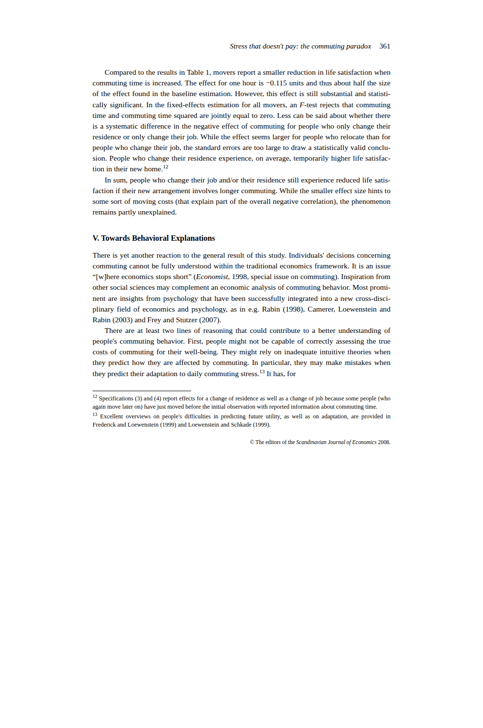Stress that doesn't pay: the commuting paradox 361
Compared to the results in Table 1, movers report a smaller reduction in life satisfaction when commuting time is increased. The effect for one hour is −0.115 units and thus about half the size of the effect found in the baseline estimation. However, this effect is still substantial and statistically significant. In the fixed-effects estimation for all movers, an F-test rejects that commuting time and commuting time squared are jointly equal to zero. Less can be said about whether there is a systematic difference in the negative effect of commuting for people who only change their residence or only change their job. While the effect seems larger for people who relocate than for people who change their job, the standard errors are too large to draw a statistically valid conclusion. People who change their residence experience, on average, temporarily higher life satisfaction in their new home.12
In sum, people who change their job and/or their residence still experience reduced life satisfaction if their new arrangement involves longer commuting. While the smaller effect size hints to some sort of moving costs (that explain part of the overall negative correlation), the phenomenon remains partly unexplained.
V. Towards Behavioral Explanations
There is yet another reaction to the general result of this study. Individuals' decisions concerning commuting cannot be fully understood within the traditional economics framework. It is an issue “[w]here economics stops short” (Economist, 1998, special issue on commuting). Inspiration from other social sciences may complement an economic analysis of commuting behavior. Most prominent are insights from psychology that have been successfully integrated into a new cross-disciplinary field of economics and psychology, as in e.g. Rabin (1998), Camerer, Loewenstein and Rabin (2003) and Frey and Stutzer (2007).
There are at least two lines of reasoning that could contribute to a better understanding of people's commuting behavior. First, people might not be capable of correctly assessing the true costs of commuting for their well-being. They might rely on inadequate intuitive theories when they predict how they are affected by commuting. In particular, they may make mistakes when they predict their adaptation to daily commuting stress.13 It has, for
12 Specifications (3) and (4) report effects for a change of residence as well as a change of job because some people (who again move later on) have just moved before the initial observation with reported information about commuting time.
13 Excellent overviews on people's difficulties in predicting future utility, as well as on adaptation, are provided in Frederick and Loewenstein (1999) and Loewenstein and Schkade (1999).
© The editors of the Scandinavian Journal of Economics 2008.